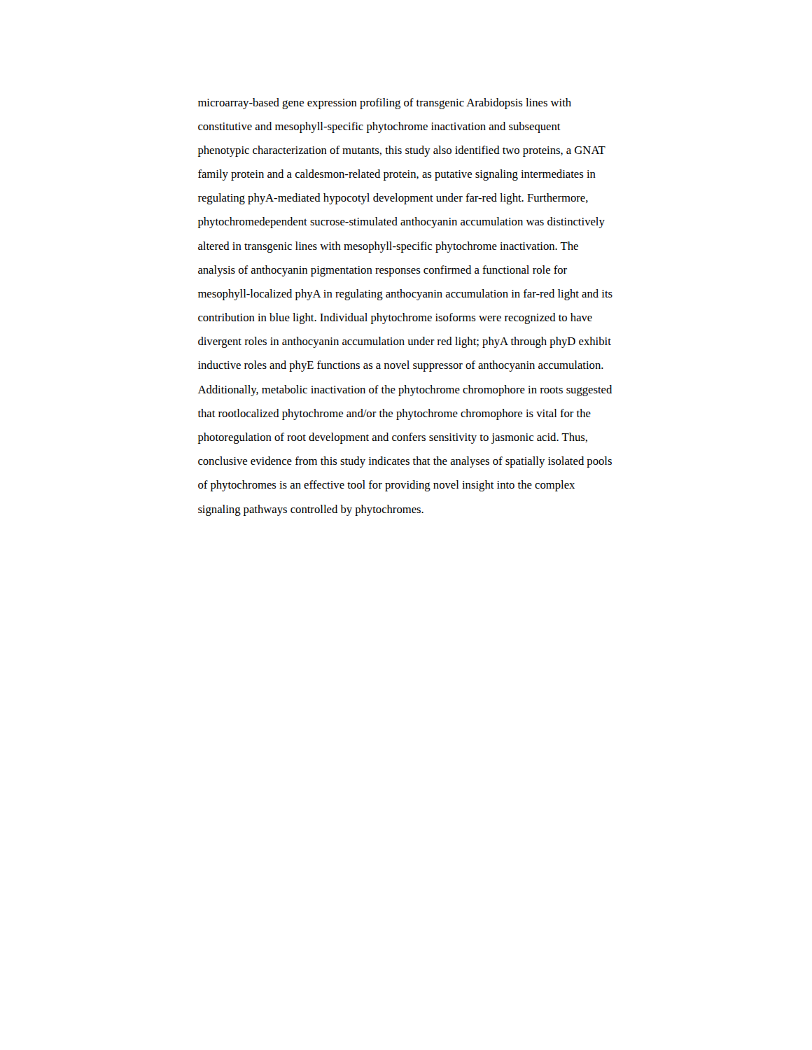microarray-based gene expression profiling of transgenic Arabidopsis lines with constitutive and mesophyll-specific phytochrome inactivation and subsequent phenotypic characterization of mutants, this study also identified two proteins, a GNAT family protein and a caldesmon-related protein, as putative signaling intermediates in regulating phyA-mediated hypocotyl development under far-red light. Furthermore, phytochromedependent sucrose-stimulated anthocyanin accumulation was distinctively altered in transgenic lines with mesophyll-specific phytochrome inactivation. The analysis of anthocyanin pigmentation responses confirmed a functional role for mesophyll-localized phyA in regulating anthocyanin accumulation in far-red light and its contribution in blue light. Individual phytochrome isoforms were recognized to have divergent roles in anthocyanin accumulation under red light; phyA through phyD exhibit inductive roles and phyE functions as a novel suppressor of anthocyanin accumulation. Additionally, metabolic inactivation of the phytochrome chromophore in roots suggested that rootlocalized phytochrome and/or the phytochrome chromophore is vital for the photoregulation of root development and confers sensitivity to jasmonic acid. Thus, conclusive evidence from this study indicates that the analyses of spatially isolated pools of phytochromes is an effective tool for providing novel insight into the complex signaling pathways controlled by phytochromes.